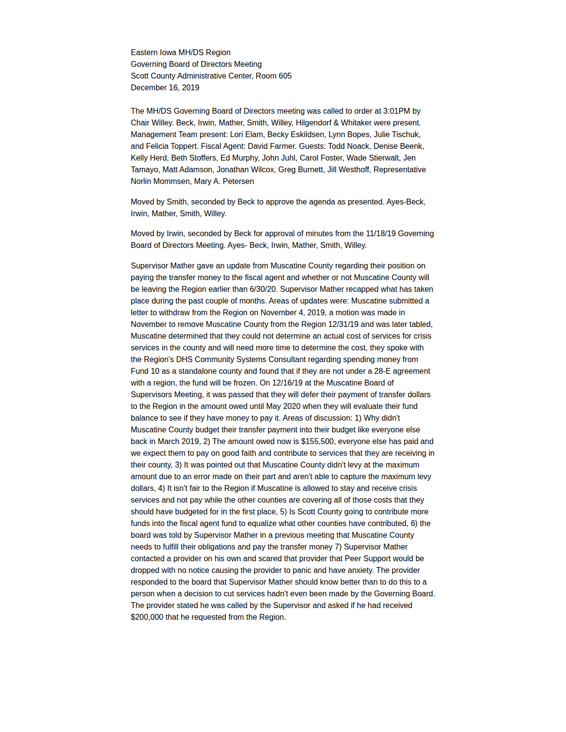Eastern Iowa MH/DS Region
Governing Board of Directors Meeting
Scott County Administrative Center, Room 605
December 16, 2019
The MH/DS Governing Board of Directors meeting was called to order at 3:01PM by Chair Willey. Beck, Irwin, Mather, Smith, Willey, Hilgendorf & Whitaker were present. Management Team present: Lori Elam, Becky Eskildsen, Lynn Bopes, Julie Tischuk, and Felicia Toppert. Fiscal Agent: David Farmer. Guests: Todd Noack, Denise Beenk, Kelly Herd, Beth Stoffers, Ed Murphy, John Juhl, Carol Foster, Wade Stierwalt, Jen Tamayo, Matt Adamson, Jonathan Wilcox, Greg Burnett, Jill Westhoff, Representative Norlin Mommsen, Mary A. Petersen
Moved by Smith, seconded by Beck to approve the agenda as presented. Ayes-Beck, Irwin, Mather, Smith, Willey.
Moved by Irwin, seconded by Beck for approval of minutes from the 11/18/19 Governing Board of Directors Meeting. Ayes- Beck, Irwin, Mather, Smith, Willey.
Supervisor Mather gave an update from Muscatine County regarding their position on paying the transfer money to the fiscal agent and whether or not Muscatine County will be leaving the Region earlier than 6/30/20. Supervisor Mather recapped what has taken place during the past couple of months. Areas of updates were: Muscatine submitted a letter to withdraw from the Region on November 4, 2019, a motion was made in November to remove Muscatine County from the Region 12/31/19 and was later tabled, Muscatine determined that they could not determine an actual cost of services for crisis services in the county and will need more time to determine the cost, they spoke with the Region's DHS Community Systems Consultant regarding spending money from Fund 10 as a standalone county and found that if they are not under a 28-E agreement with a region, the fund will be frozen. On 12/16/19 at the Muscatine Board of Supervisors Meeting, it was passed that they will defer their payment of transfer dollars to the Region in the amount owed until May 2020 when they will evaluate their fund balance to see if they have money to pay it. Areas of discussion: 1) Why didn't Muscatine County budget their transfer payment into their budget like everyone else back in March 2019, 2) The amount owed now is $155,500, everyone else has paid and we expect them to pay on good faith and contribute to services that they are receiving in their county, 3) It was pointed out that Muscatine County didn't levy at the maximum amount due to an error made on their part and aren't able to capture the maximum levy dollars, 4) It isn't fair to the Region if Muscatine is allowed to stay and receive crisis services and not pay while the other counties are covering all of those costs that they should have budgeted for in the first place, 5) Is Scott County going to contribute more funds into the fiscal agent fund to equalize what other counties have contributed, 6) the board was told by Supervisor Mather in a previous meeting that Muscatine County needs to fulfill their obligations and pay the transfer money 7) Supervisor Mather contacted a provider on his own and scared that provider that Peer Support would be dropped with no notice causing the provider to panic and have anxiety. The provider responded to the board that Supervisor Mather should know better than to do this to a person when a decision to cut services hadn't even been made by the Governing Board. The provider stated he was called by the Supervisor and asked if he had received $200,000 that he requested from the Region.